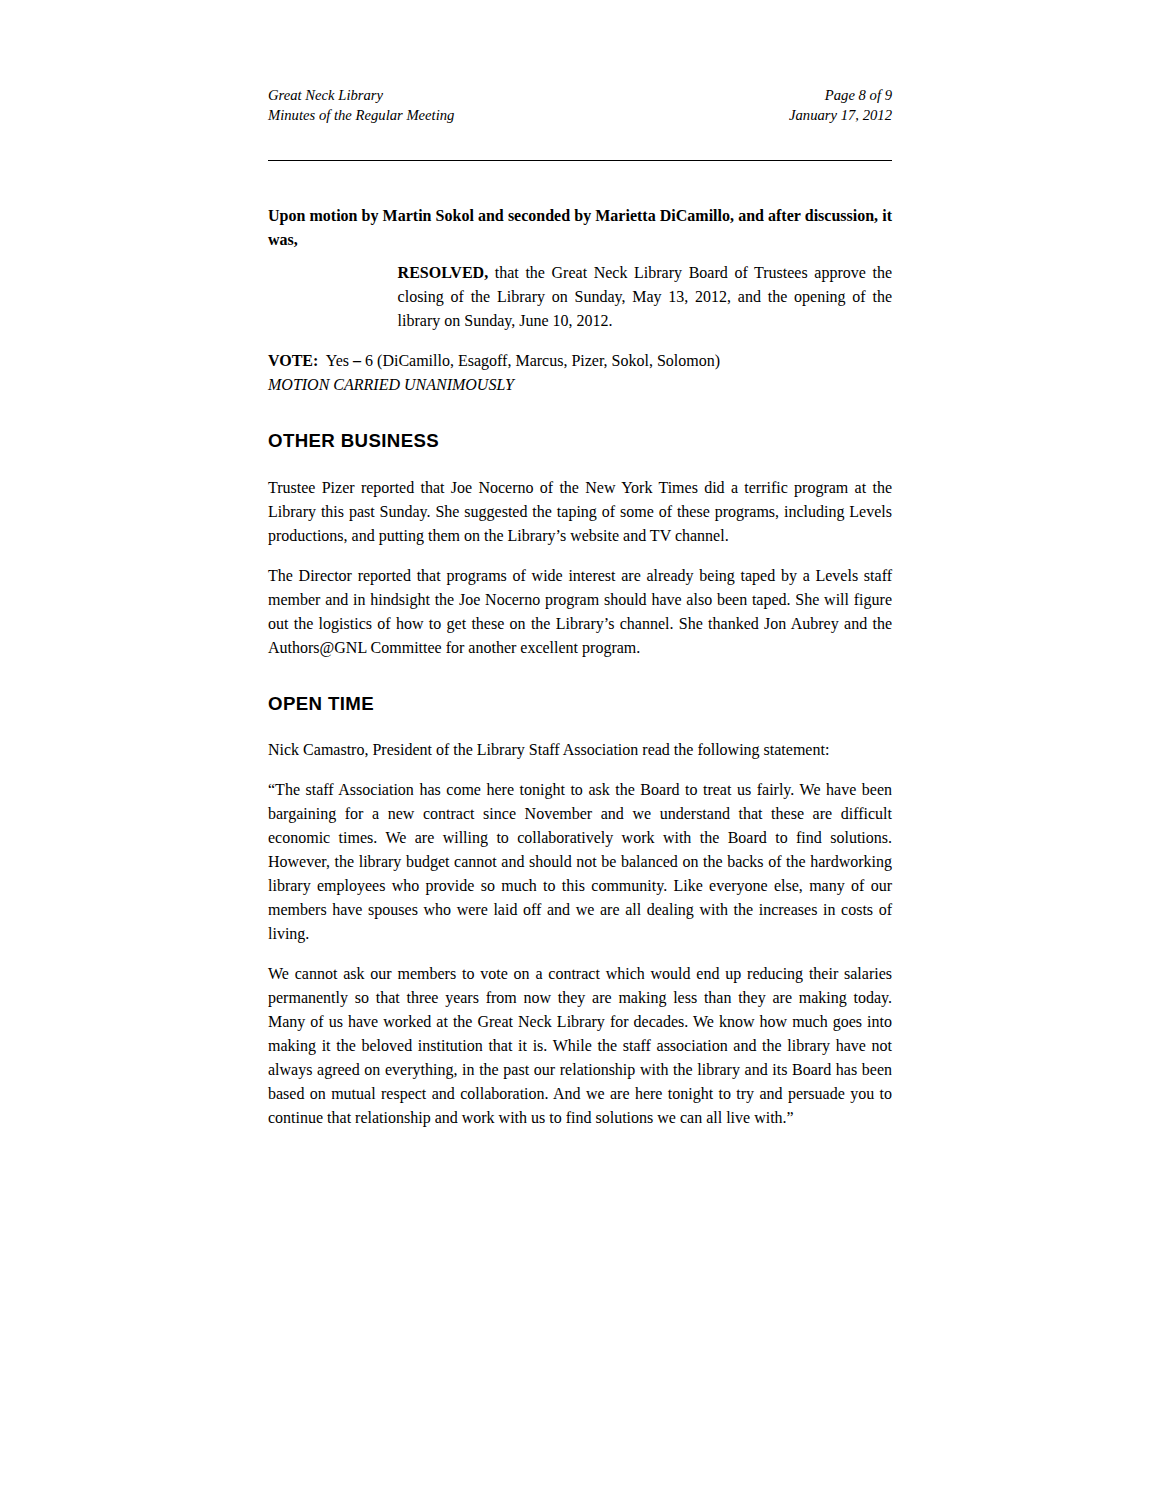Great Neck Library
Minutes of the Regular Meeting
Page 8 of 9
January 17, 2012
Upon motion by Martin Sokol and seconded by Marietta DiCamillo, and after discussion, it was,
RESOLVED, that the Great Neck Library Board of Trustees approve the closing of the Library on Sunday, May 13, 2012, and the opening of the library on Sunday, June 10, 2012.
VOTE: Yes – 6 (DiCamillo, Esagoff, Marcus, Pizer, Sokol, Solomon)
MOTION CARRIED UNANIMOUSLY
OTHER BUSINESS
Trustee Pizer reported that Joe Nocerno of the New York Times did a terrific program at the Library this past Sunday. She suggested the taping of some of these programs, including Levels productions, and putting them on the Library’s website and TV channel.
The Director reported that programs of wide interest are already being taped by a Levels staff member and in hindsight the Joe Nocerno program should have also been taped. She will figure out the logistics of how to get these on the Library’s channel. She thanked Jon Aubrey and the Authors@GNL Committee for another excellent program.
OPEN TIME
Nick Camastro, President of the Library Staff Association read the following statement:
“The staff Association has come here tonight to ask the Board to treat us fairly. We have been bargaining for a new contract since November and we understand that these are difficult economic times. We are willing to collaboratively work with the Board to find solutions. However, the library budget cannot and should not be balanced on the backs of the hardworking library employees who provide so much to this community. Like everyone else, many of our members have spouses who were laid off and we are all dealing with the increases in costs of living.
We cannot ask our members to vote on a contract which would end up reducing their salaries permanently so that three years from now they are making less than they are making today. Many of us have worked at the Great Neck Library for decades. We know how much goes into making it the beloved institution that it is. While the staff association and the library have not always agreed on everything, in the past our relationship with the library and its Board has been based on mutual respect and collaboration. And we are here tonight to try and persuade you to continue that relationship and work with us to find solutions we can all live with.”